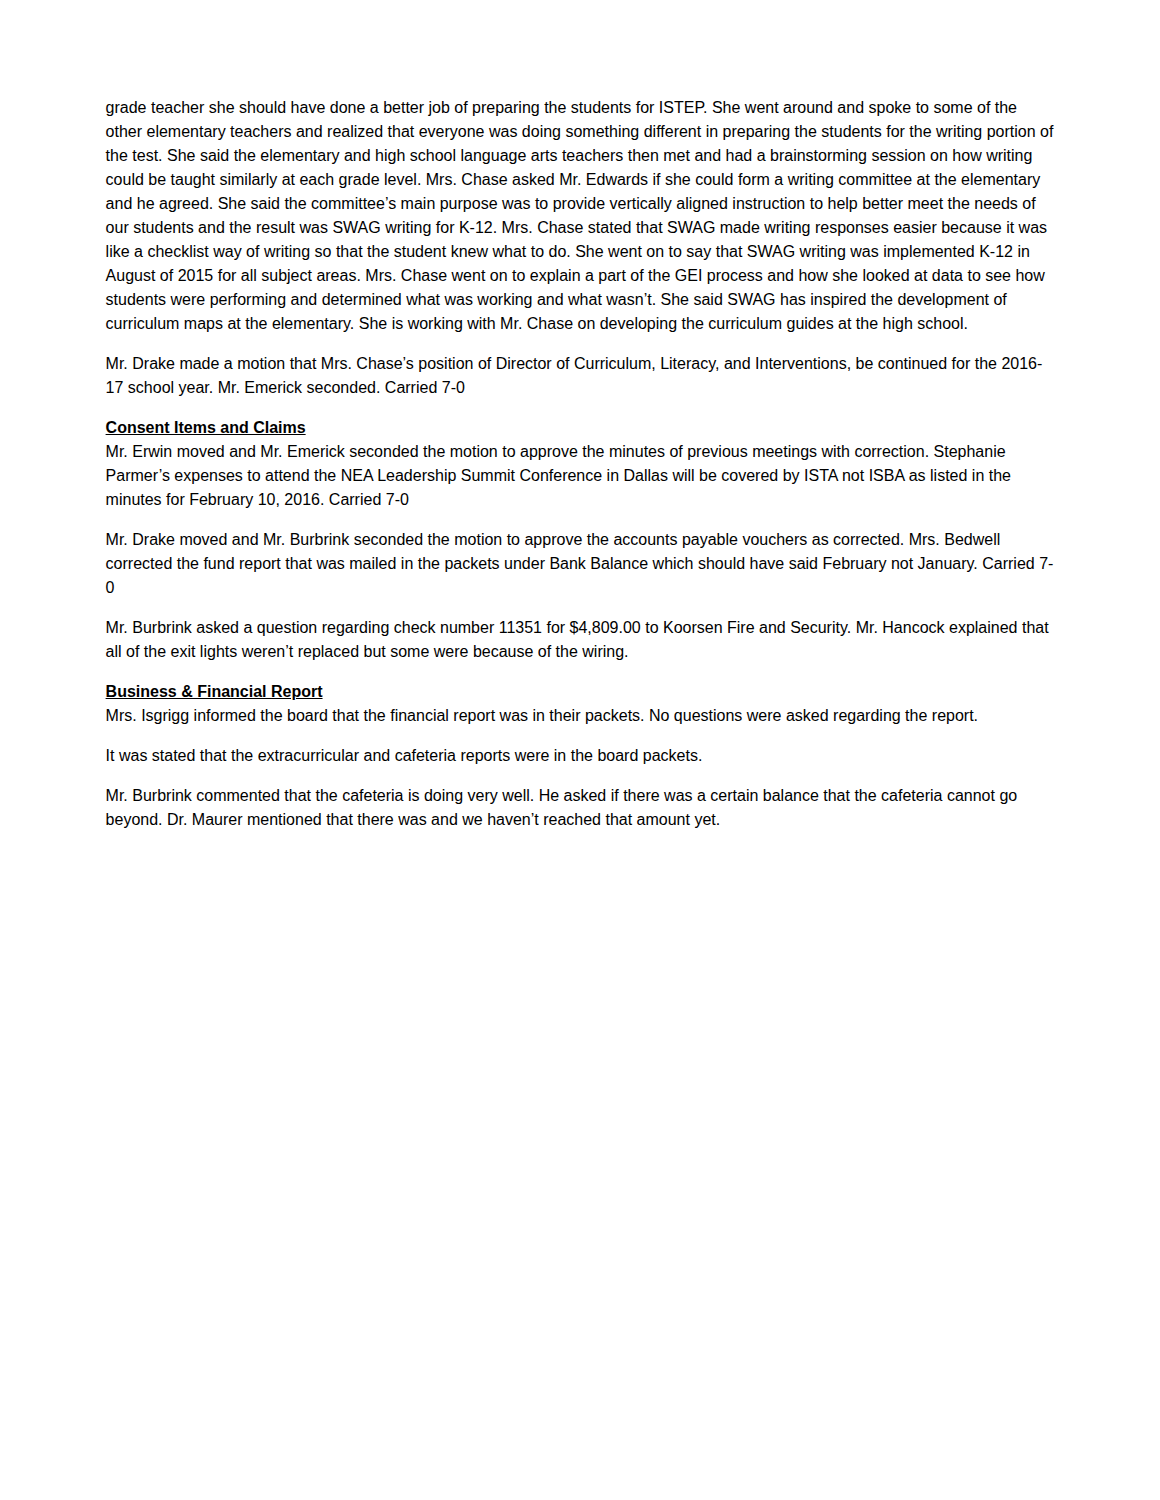grade teacher she should have done a better job of preparing the students for ISTEP. She went around and spoke to some of the other elementary teachers and realized that everyone was doing something different in preparing the students for the writing portion of the test. She said the elementary and high school language arts teachers then met and had a brainstorming session on how writing could be taught similarly at each grade level. Mrs. Chase asked Mr. Edwards if she could form a writing committee at the elementary and he agreed. She said the committee’s main purpose was to provide vertically aligned instruction to help better meet the needs of our students and the result was SWAG writing for K-12. Mrs. Chase stated that SWAG made writing responses easier because it was like a checklist way of writing so that the student knew what to do. She went on to say that SWAG writing was implemented K-12 in August of 2015 for all subject areas. Mrs. Chase went on to explain a part of the GEI process and how she looked at data to see how students were performing and determined what was working and what wasn’t. She said SWAG has inspired the development of curriculum maps at the elementary. She is working with Mr. Chase on developing the curriculum guides at the high school.
Mr. Drake made a motion that Mrs. Chase’s position of Director of Curriculum, Literacy, and Interventions, be continued for the 2016-17 school year. Mr. Emerick seconded. Carried 7-0
Consent Items and Claims
Mr. Erwin moved and Mr. Emerick seconded the motion to approve the minutes of previous meetings with correction. Stephanie Parmer’s expenses to attend the NEA Leadership Summit Conference in Dallas will be covered by ISTA not ISBA as listed in the minutes for February 10, 2016. Carried 7-0
Mr. Drake moved and Mr. Burbrink seconded the motion to approve the accounts payable vouchers as corrected. Mrs. Bedwell corrected the fund report that was mailed in the packets under Bank Balance which should have said February not January. Carried 7-0
Mr. Burbrink asked a question regarding check number 11351 for $4,809.00 to Koorsen Fire and Security. Mr. Hancock explained that all of the exit lights weren’t replaced but some were because of the wiring.
Business & Financial Report
Mrs. Isgrigg informed the board that the financial report was in their packets. No questions were asked regarding the report.
It was stated that the extracurricular and cafeteria reports were in the board packets.
Mr. Burbrink commented that the cafeteria is doing very well. He asked if there was a certain balance that the cafeteria cannot go beyond. Dr. Maurer mentioned that there was and we haven’t reached that amount yet.